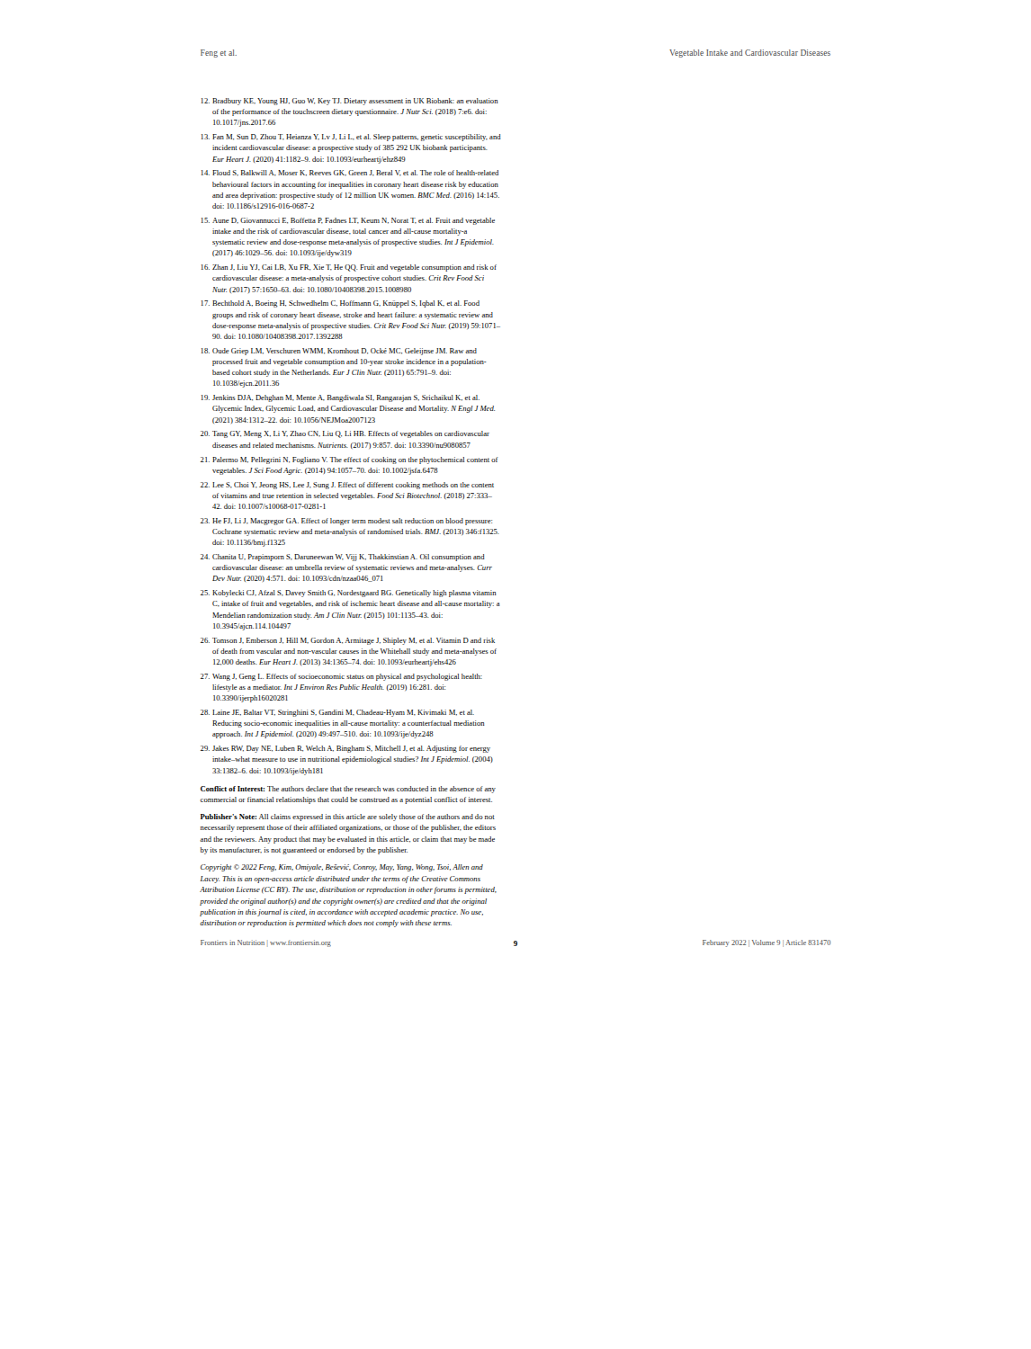Feng et al. Vegetable Intake and Cardiovascular Diseases
12. Bradbury KE, Young HJ, Guo W, Key TJ. Dietary assessment in UK Biobank: an evaluation of the performance of the touchscreen dietary questionnaire. J Nutr Sci. (2018) 7:e6. doi: 10.1017/jns.2017.66
13. Fan M, Sun D, Zhou T, Heianza Y, Lv J, Li L, et al. Sleep patterns, genetic susceptibility, and incident cardiovascular disease: a prospective study of 385 292 UK biobank participants. Eur Heart J. (2020) 41:1182–9. doi: 10.1093/eurheartj/ehz849
14. Floud S, Balkwill A, Moser K, Reeves GK, Green J, Beral V, et al. The role of health-related behavioural factors in accounting for inequalities in coronary heart disease risk by education and area deprivation: prospective study of 12 million UK women. BMC Med. (2016) 14:145. doi: 10.1186/s12916-016-0687-2
15. Aune D, Giovannucci E, Boffetta P, Fadnes LT, Keum N, Norat T, et al. Fruit and vegetable intake and the risk of cardiovascular disease, total cancer and all-cause mortality-a systematic review and dose-response meta-analysis of prospective studies. Int J Epidemiol. (2017) 46:1029–56. doi: 10.1093/ije/dyw319
16. Zhan J, Liu YJ, Cai LB, Xu FR, Xie T, He QQ. Fruit and vegetable consumption and risk of cardiovascular disease: a meta-analysis of prospective cohort studies. Crit Rev Food Sci Nutr. (2017) 57:1650–63. doi: 10.1080/10408398.2015.1008980
17. Bechthold A, Boeing H, Schwedhelm C, Hoffmann G, Knüppel S, Iqbal K, et al. Food groups and risk of coronary heart disease, stroke and heart failure: a systematic review and dose-response meta-analysis of prospective studies. Crit Rev Food Sci Nutr. (2019) 59:1071–90. doi: 10.1080/10408398.2017.1392288
18. Oude Griep LM, Verschuren WMM, Kromhout D, Ocké MC, Geleijnse JM. Raw and processed fruit and vegetable consumption and 10-year stroke incidence in a population-based cohort study in the Netherlands. Eur J Clin Nutr. (2011) 65:791–9. doi: 10.1038/ejcn.2011.36
19. Jenkins DJA, Dehghan M, Mente A, Bangdiwala SI, Rangarajan S, Srichaikul K, et al. Glycemic Index, Glycemic Load, and Cardiovascular Disease and Mortality. N Engl J Med. (2021) 384:1312–22. doi: 10.1056/NEJMoa2007123
20. Tang GY, Meng X, Li Y, Zhao CN, Liu Q, Li HB. Effects of vegetables on cardiovascular diseases and related mechanisms. Nutrients. (2017) 9:857. doi: 10.3390/nu9080857
21. Palermo M, Pellegrini N, Fogliano V. The effect of cooking on the phytochemical content of vegetables. J Sci Food Agric. (2014) 94:1057–70. doi: 10.1002/jsfa.6478
22. Lee S, Choi Y, Jeong HS, Lee J, Sung J. Effect of different cooking methods on the content of vitamins and true retention in selected vegetables. Food Sci Biotechnol. (2018) 27:333–42. doi: 10.1007/s10068-017-0281-1
23. He FJ, Li J, Macgregor GA. Effect of longer term modest salt reduction on blood pressure: Cochrane systematic review and meta-analysis of randomised trials. BMJ. (2013) 346:f1325. doi: 10.1136/bmj.f1325
24. Chanita U, Prapimporn S, Daruneewan W, Vijj K, Thakkinstian A. Oil consumption and cardiovascular disease: an umbrella review of systematic reviews and meta-analyses. Curr Dev Nutr. (2020) 4:571. doi: 10.1093/cdn/nzaa046_071
25. Kobylecki CJ, Afzal S, Davey Smith G, Nordestgaard BG. Genetically high plasma vitamin C, intake of fruit and vegetables, and risk of ischemic heart disease and all-cause mortality: a Mendelian randomization study. Am J Clin Nutr. (2015) 101:1135–43. doi: 10.3945/ajcn.114.104497
26. Tomson J, Emberson J, Hill M, Gordon A, Armitage J, Shipley M, et al. Vitamin D and risk of death from vascular and non-vascular causes in the Whitehall study and meta-analyses of 12,000 deaths. Eur Heart J. (2013) 34:1365–74. doi: 10.1093/eurheartj/ehs426
27. Wang J, Geng L. Effects of socioeconomic status on physical and psychological health: lifestyle as a mediator. Int J Environ Res Public Health. (2019) 16:281. doi: 10.3390/ijerph16020281
28. Laine JE, Baltar VT, Stringhini S, Gandini M, Chadeau-Hyam M, Kivimaki M, et al. Reducing socio-economic inequalities in all-cause mortality: a counterfactual mediation approach. Int J Epidemiol. (2020) 49:497–510. doi: 10.1093/ije/dyz248
29. Jakes RW, Day NE, Luben R, Welch A, Bingham S, Mitchell J, et al. Adjusting for energy intake–what measure to use in nutritional epidemiological studies? Int J Epidemiol. (2004) 33:1382–6. doi: 10.1093/ije/dyh181
Conflict of Interest: The authors declare that the research was conducted in the absence of any commercial or financial relationships that could be construed as a potential conflict of interest.
Publisher's Note: All claims expressed in this article are solely those of the authors and do not necessarily represent those of their affiliated organizations, or those of the publisher, the editors and the reviewers. Any product that may be evaluated in this article, or claim that may be made by its manufacturer, is not guaranteed or endorsed by the publisher.
Copyright © 2022 Feng, Kim, Omiyale, Bešević, Conroy, May, Yang, Wong, Tsoi, Allen and Lacey. This is an open-access article distributed under the terms of the Creative Commons Attribution License (CC BY). The use, distribution or reproduction in other forums is permitted, provided the original author(s) and the copyright owner(s) are credited and that the original publication in this journal is cited, in accordance with accepted academic practice. No use, distribution or reproduction is permitted which does not comply with these terms.
Frontiers in Nutrition | www.frontiersin.org 9 February 2022 | Volume 9 | Article 831470